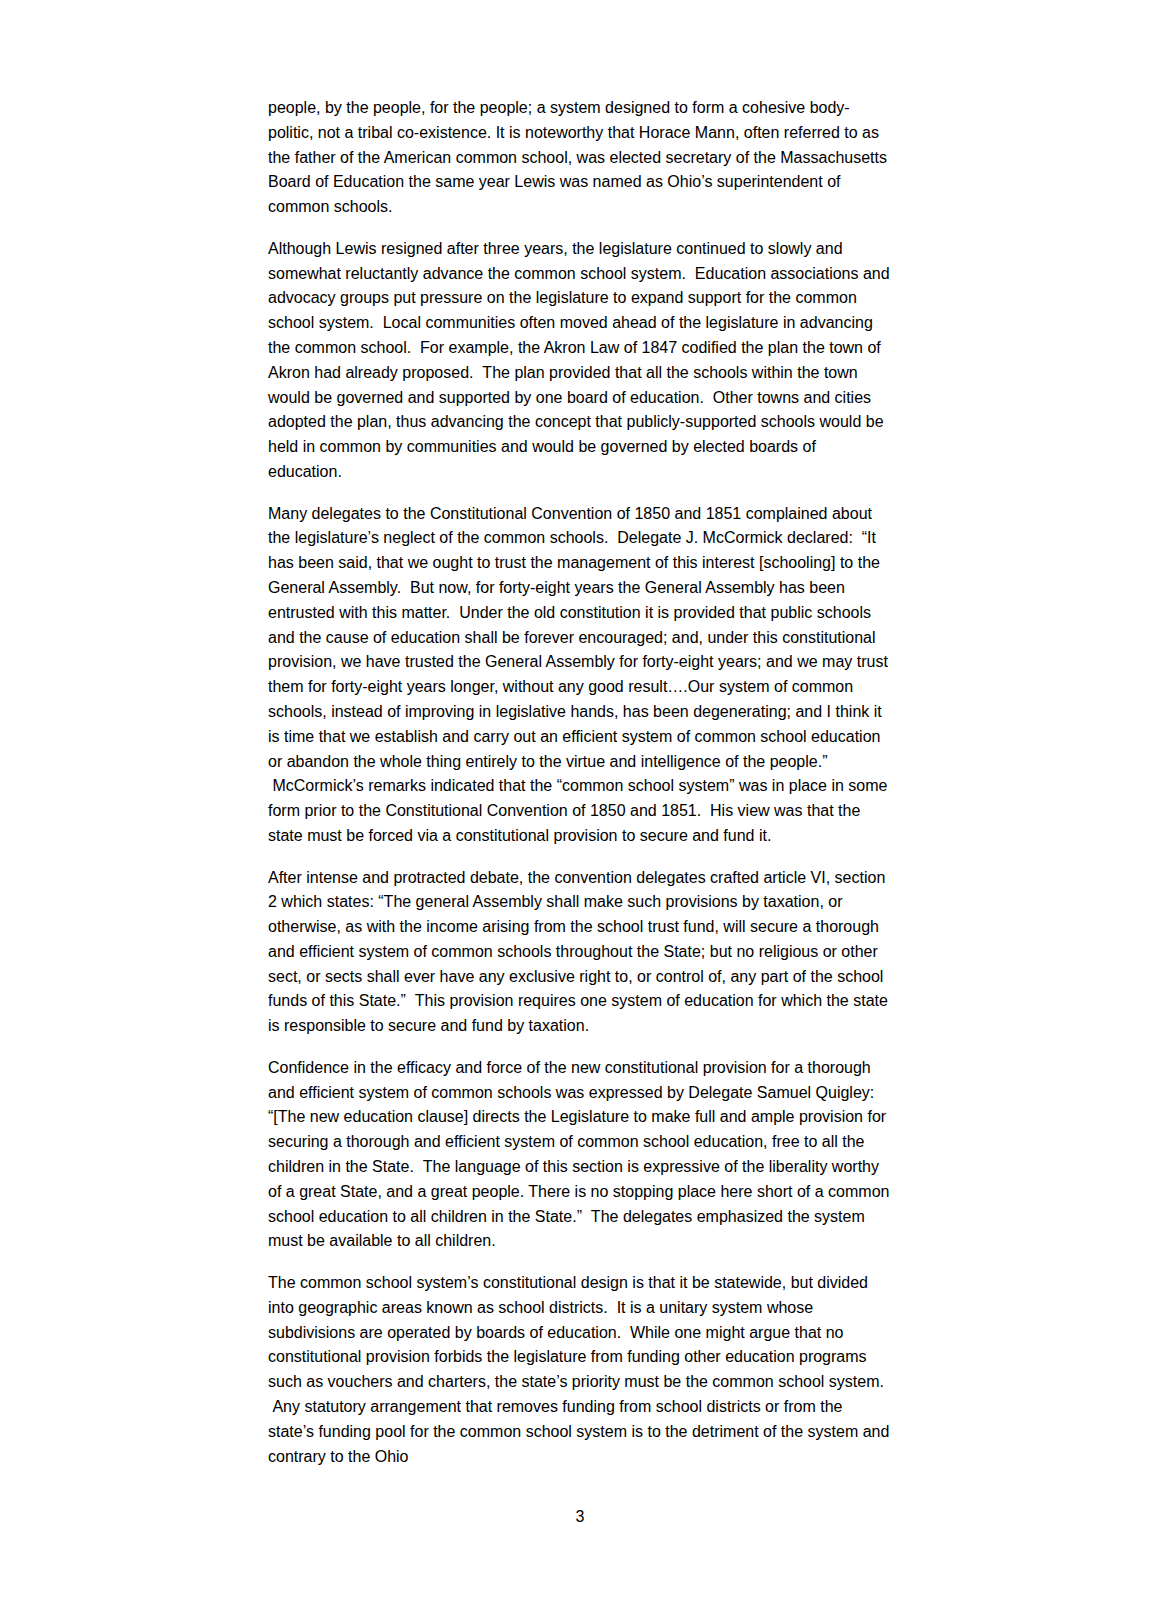people, by the people, for the people; a system designed to form a cohesive body-politic, not a tribal co-existence. It is noteworthy that Horace Mann, often referred to as the father of the American common school, was elected secretary of the Massachusetts Board of Education the same year Lewis was named as Ohio’s superintendent of common schools.
Although Lewis resigned after three years, the legislature continued to slowly and somewhat reluctantly advance the common school system. Education associations and advocacy groups put pressure on the legislature to expand support for the common school system. Local communities often moved ahead of the legislature in advancing the common school. For example, the Akron Law of 1847 codified the plan the town of Akron had already proposed. The plan provided that all the schools within the town would be governed and supported by one board of education. Other towns and cities adopted the plan, thus advancing the concept that publicly-supported schools would be held in common by communities and would be governed by elected boards of education.
Many delegates to the Constitutional Convention of 1850 and 1851 complained about the legislature’s neglect of the common schools. Delegate J. McCormick declared: “It has been said, that we ought to trust the management of this interest [schooling] to the General Assembly. But now, for forty-eight years the General Assembly has been entrusted with this matter. Under the old constitution it is provided that public schools and the cause of education shall be forever encouraged; and, under this constitutional provision, we have trusted the General Assembly for forty-eight years; and we may trust them for forty-eight years longer, without any good result….Our system of common schools, instead of improving in legislative hands, has been degenerating; and I think it is time that we establish and carry out an efficient system of common school education or abandon the whole thing entirely to the virtue and intelligence of the people.” McCormick’s remarks indicated that the “common school system” was in place in some form prior to the Constitutional Convention of 1850 and 1851. His view was that the state must be forced via a constitutional provision to secure and fund it.
After intense and protracted debate, the convention delegates crafted article VI, section 2 which states: “The general Assembly shall make such provisions by taxation, or otherwise, as with the income arising from the school trust fund, will secure a thorough and efficient system of common schools throughout the State; but no religious or other sect, or sects shall ever have any exclusive right to, or control of, any part of the school funds of this State.” This provision requires one system of education for which the state is responsible to secure and fund by taxation.
Confidence in the efficacy and force of the new constitutional provision for a thorough and efficient system of common schools was expressed by Delegate Samuel Quigley: “[The new education clause] directs the Legislature to make full and ample provision for securing a thorough and efficient system of common school education, free to all the children in the State. The language of this section is expressive of the liberality worthy of a great State, and a great people. There is no stopping place here short of a common school education to all children in the State.” The delegates emphasized the system must be available to all children.
The common school system’s constitutional design is that it be statewide, but divided into geographic areas known as school districts. It is a unitary system whose subdivisions are operated by boards of education. While one might argue that no constitutional provision forbids the legislature from funding other education programs such as vouchers and charters, the state’s priority must be the common school system. Any statutory arrangement that removes funding from school districts or from the state’s funding pool for the common school system is to the detriment of the system and contrary to the Ohio
3